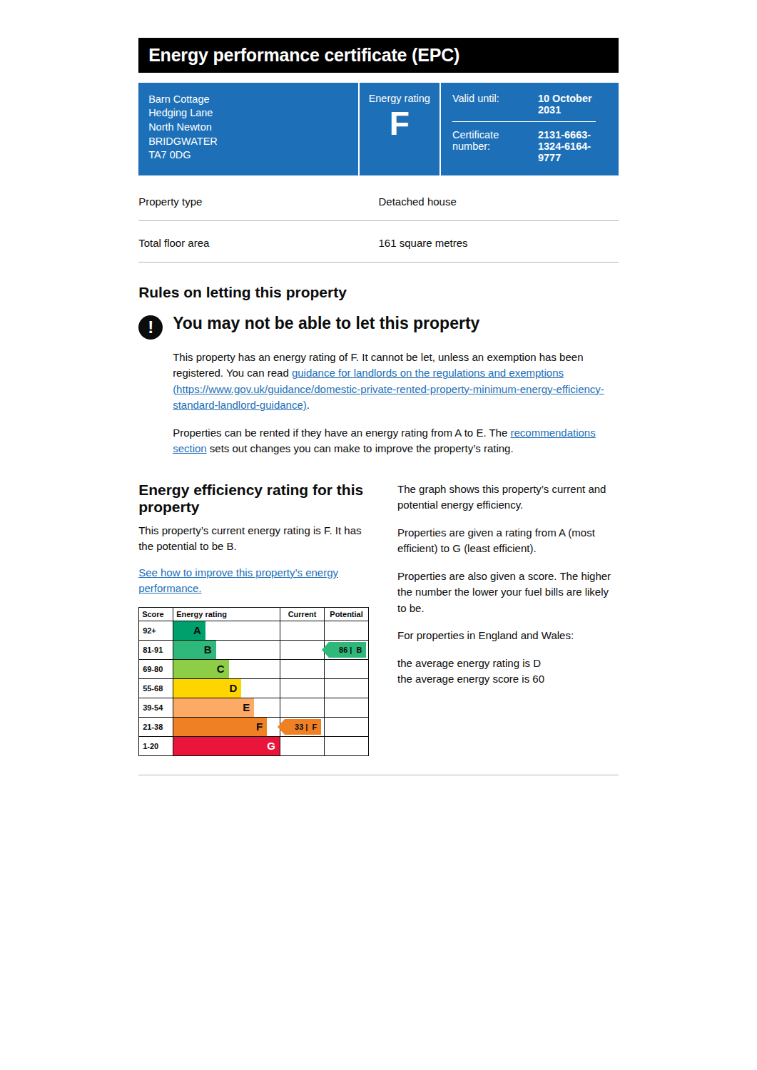Energy performance certificate (EPC)
Barn Cottage
Hedging Lane
North Newton
BRIDGWATER
TA7 0DG
Energy rating
F
Valid until:
10 October 2031
Certificate
number:
2131-6663-1324-6164-9777
Property type
Detached house
Total floor area
161 square metres
Rules on letting this property
!
You may not be able to let this property
This property has an energy rating of F. It cannot be let, unless an exemption has been registered. You can read guidance for landlords on the regulations and exemptions
(https://www.gov.uk/guidance/domestic-private-rented-property-minimum-energy-efficiency-standard-landlord-guidance).
Properties can be rented if they have an energy rating from A to E. The recommendations section sets out changes you can make to improve the property’s rating.
Energy efficiency rating for this property
This property’s current energy rating is F. It has the potential to be B.
See how to improve this property’s energy performance.
| Score | Energy rating | Current | Potential |
| --- | --- | --- | --- |
| 92+ | A | | |
| 81-91 | B | | 86 / B |
| 69-80 | C | | |
| 55-68 | D | | |
| 39-54 | E | | |
| 21-38 | F | 33 / F | |
| 1-20 | G | | |
The graph shows this property’s current and potential energy efficiency.
Properties are given a rating from A (most efficient) to G (least efficient).
Properties are also given a score. The higher the number the lower your fuel bills are likely to be.
For properties in England and Wales:
the average energy rating is D
the average energy score is 60